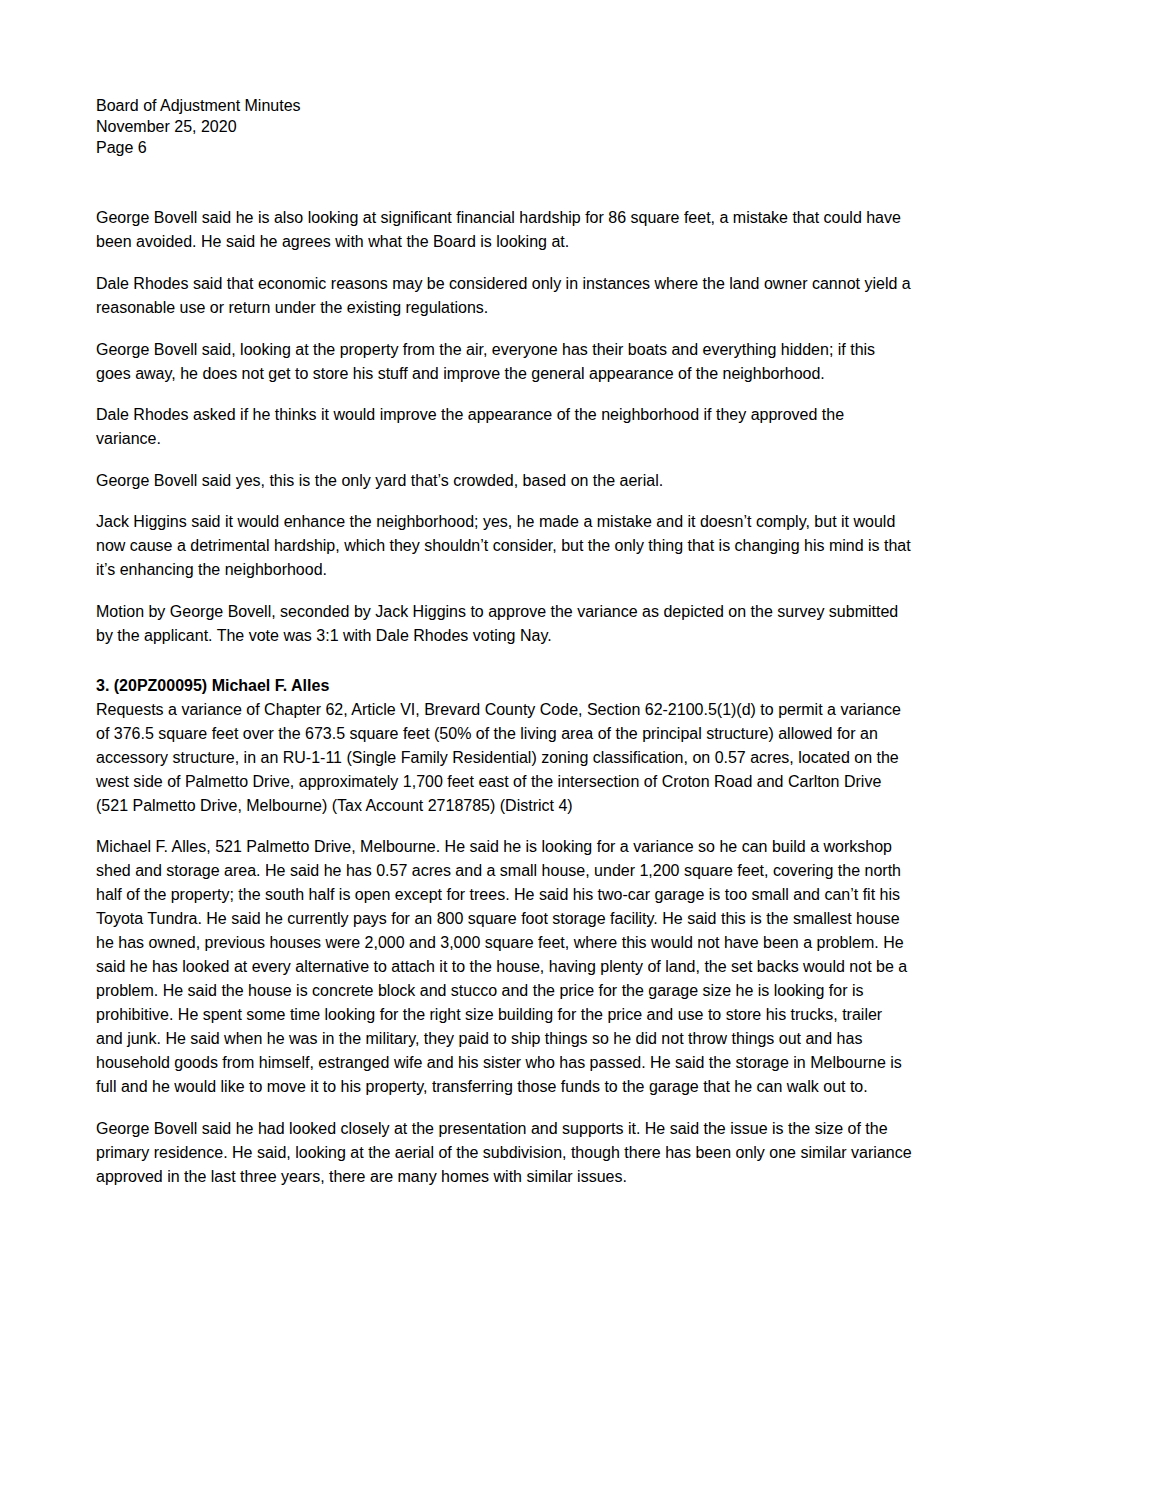Board of Adjustment Minutes
November 25, 2020
Page 6
George Bovell said he is also looking at significant financial hardship for 86 square feet, a mistake that could have been avoided. He said he agrees with what the Board is looking at.
Dale Rhodes said that economic reasons may be considered only in instances where the land owner cannot yield a reasonable use or return under the existing regulations.
George Bovell said, looking at the property from the air, everyone has their boats and everything hidden; if this goes away, he does not get to store his stuff and improve the general appearance of the neighborhood.
Dale Rhodes asked if he thinks it would improve the appearance of the neighborhood if they approved the variance.
George Bovell said yes, this is the only yard that’s crowded, based on the aerial.
Jack Higgins said it would enhance the neighborhood; yes, he made a mistake and it doesn’t comply, but it would now cause a detrimental hardship, which they shouldn’t consider, but the only thing that is changing his mind is that it’s enhancing the neighborhood.
Motion by George Bovell, seconded by Jack Higgins to approve the variance as depicted on the survey submitted by the applicant. The vote was 3:1 with Dale Rhodes voting Nay.
3. (20PZ00095) Michael F. Alles
Requests a variance of Chapter 62, Article VI, Brevard County Code, Section 62-2100.5(1)(d) to permit a variance of 376.5 square feet over the 673.5 square feet (50% of the living area of the principal structure) allowed for an accessory structure, in an RU-1-11 (Single Family Residential) zoning classification, on 0.57 acres, located on the west side of Palmetto Drive, approximately 1,700 feet east of the intersection of Croton Road and Carlton Drive (521 Palmetto Drive, Melbourne) (Tax Account 2718785) (District 4)
Michael F. Alles, 521 Palmetto Drive, Melbourne. He said he is looking for a variance so he can build a workshop shed and storage area. He said he has 0.57 acres and a small house, under 1,200 square feet, covering the north half of the property; the south half is open except for trees. He said his two-car garage is too small and can’t fit his Toyota Tundra. He said he currently pays for an 800 square foot storage facility. He said this is the smallest house he has owned, previous houses were 2,000 and 3,000 square feet, where this would not have been a problem. He said he has looked at every alternative to attach it to the house, having plenty of land, the set backs would not be a problem. He said the house is concrete block and stucco and the price for the garage size he is looking for is prohibitive. He spent some time looking for the right size building for the price and use to store his trucks, trailer and junk. He said when he was in the military, they paid to ship things so he did not throw things out and has household goods from himself, estranged wife and his sister who has passed. He said the storage in Melbourne is full and he would like to move it to his property, transferring those funds to the garage that he can walk out to.
George Bovell said he had looked closely at the presentation and supports it. He said the issue is the size of the primary residence. He said, looking at the aerial of the subdivision, though there has been only one similar variance approved in the last three years, there are many homes with similar issues.